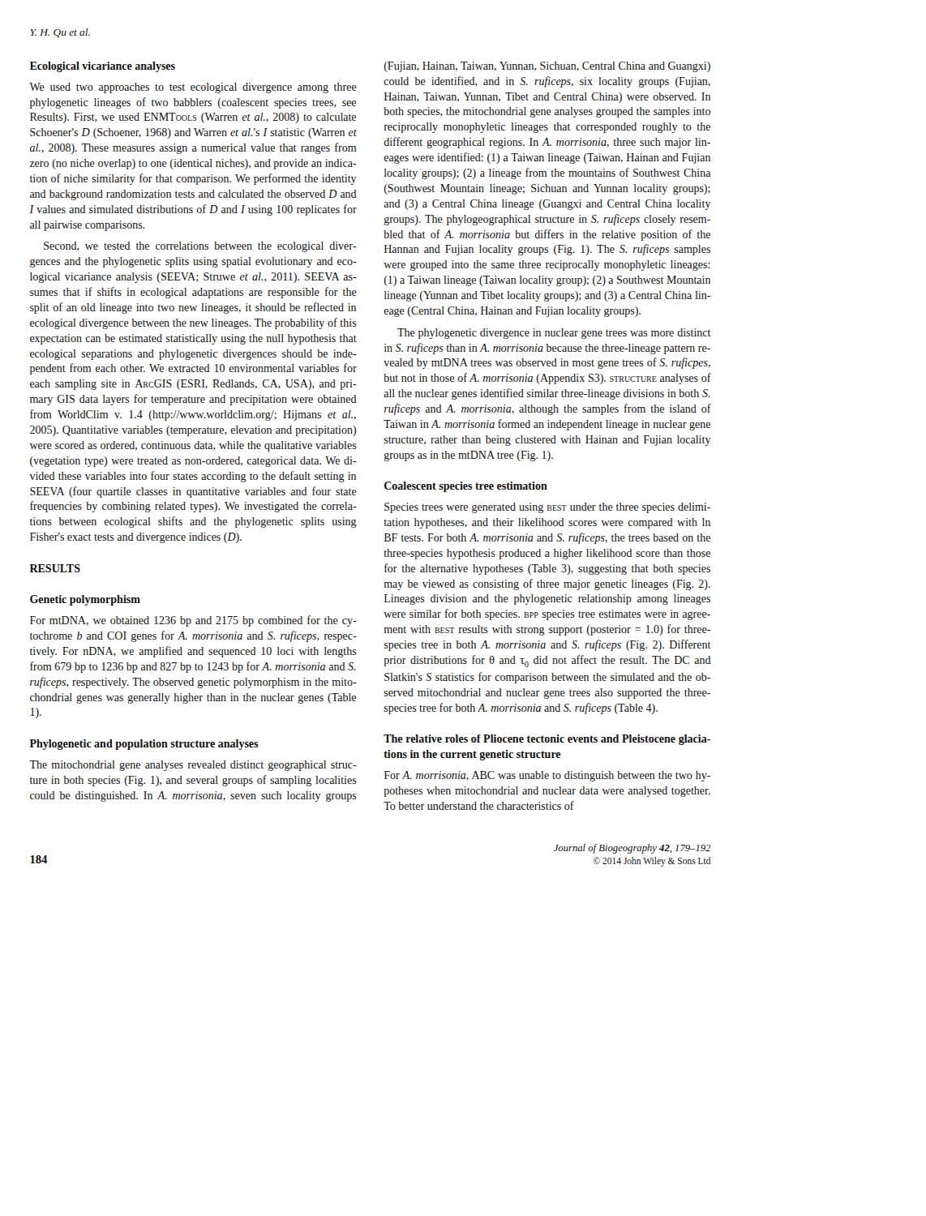Y. H. Qu et al.
Ecological vicariance analyses
We used two approaches to test ecological divergence among three phylogenetic lineages of two babblers (coalescent species trees, see Results). First, we used ENMTools (Warren et al., 2008) to calculate Schoener's D (Schoener, 1968) and Warren et al.'s I statistic (Warren et al., 2008). These measures assign a numerical value that ranges from zero (no niche overlap) to one (identical niches), and provide an indication of niche similarity for that comparison. We performed the identity and background randomization tests and calculated the observed D and I values and simulated distributions of D and I using 100 replicates for all pairwise comparisons.
Second, we tested the correlations between the ecological divergences and the phylogenetic splits using spatial evolutionary and ecological vicariance analysis (SEEVA; Struwe et al., 2011). SEEVA assumes that if shifts in ecological adaptations are responsible for the split of an old lineage into two new lineages, it should be reflected in ecological divergence between the new lineages. The probability of this expectation can be estimated statistically using the null hypothesis that ecological separations and phylogenetic divergences should be independent from each other. We extracted 10 environmental variables for each sampling site in ArcGIS (ESRI, Redlands, CA, USA), and primary GIS data layers for temperature and precipitation were obtained from WorldClim v. 1.4 (http://www.worldclim.org/; Hijmans et al., 2005). Quantitative variables (temperature, elevation and precipitation) were scored as ordered, continuous data, while the qualitative variables (vegetation type) were treated as non-ordered, categorical data. We divided these variables into four states according to the default setting in SEEVA (four quartile classes in quantitative variables and four state frequencies by combining related types). We investigated the correlations between ecological shifts and the phylogenetic splits using Fisher's exact tests and divergence indices (D).
RESULTS
Genetic polymorphism
For mtDNA, we obtained 1236 bp and 2175 bp combined for the cytochrome b and COI genes for A. morrisonia and S. ruficeps, respectively. For nDNA, we amplified and sequenced 10 loci with lengths from 679 bp to 1236 bp and 827 bp to 1243 bp for A. morrisonia and S. ruficeps, respectively. The observed genetic polymorphism in the mitochondrial genes was generally higher than in the nuclear genes (Table 1).
Phylogenetic and population structure analyses
The mitochondrial gene analyses revealed distinct geographical structure in both species (Fig. 1), and several groups of sampling localities could be distinguished. In A. morrisonia, seven such locality groups (Fujian, Hainan, Taiwan, Yunnan, Sichuan, Central China and Guangxi) could be identified, and in S. ruficeps, six locality groups (Fujian, Hainan, Taiwan, Yunnan, Tibet and Central China) were observed. In both species, the mitochondrial gene analyses grouped the samples into reciprocally monophyletic lineages that corresponded roughly to the different geographical regions. In A. morrisonia, three such major lineages were identified: (1) a Taiwan lineage (Taiwan, Hainan and Fujian locality groups); (2) a lineage from the mountains of Southwest China (Southwest Mountain lineage; Sichuan and Yunnan locality groups); and (3) a Central China lineage (Guangxi and Central China locality groups). The phylogeographical structure in S. ruficeps closely resembled that of A. morrisonia but differs in the relative position of the Hannan and Fujian locality groups (Fig. 1). The S. ruficeps samples were grouped into the same three reciprocally monophyletic lineages: (1) a Taiwan lineage (Taiwan locality group); (2) a Southwest Mountain lineage (Yunnan and Tibet locality groups); and (3) a Central China lineage (Central China, Hainan and Fujian locality groups).
The phylogenetic divergence in nuclear gene trees was more distinct in S. ruficeps than in A. morrisonia because the three-lineage pattern revealed by mtDNA trees was observed in most gene trees of S. ruficpes, but not in those of A. morrisonia (Appendix S3). structure analyses of all the nuclear genes identified similar three-lineage divisions in both S. ruficeps and A. morrisonia, although the samples from the island of Taiwan in A. morrisonia formed an independent lineage in nuclear gene structure, rather than being clustered with Hainan and Fujian locality groups as in the mtDNA tree (Fig. 1).
Coalescent species tree estimation
Species trees were generated using best under the three species delimitation hypotheses, and their likelihood scores were compared with ln BF tests. For both A. morrisonia and S. ruficeps, the trees based on the three-species hypothesis produced a higher likelihood score than those for the alternative hypotheses (Table 3), suggesting that both species may be viewed as consisting of three major genetic lineages (Fig. 2). Lineages division and the phylogenetic relationship among lineages were similar for both species. bpp species tree estimates were in agreement with best results with strong support (posterior = 1.0) for three-species tree in both A. morrisonia and S. ruficeps (Fig. 2). Different prior distributions for θ and τ0 did not affect the result. The DC and Slatkin's S statistics for comparison between the simulated and the observed mitochondrial and nuclear gene trees also supported the three-species tree for both A. morrisonia and S. ruficeps (Table 4).
The relative roles of Pliocene tectonic events and Pleistocene glaciations in the current genetic structure
For A. morrisonia, ABC was unable to distinguish between the two hypotheses when mitochondrial and nuclear data were analysed together. To better understand the characteristics of
184
Journal of Biogeography 42, 179–192
© 2014 John Wiley & Sons Ltd